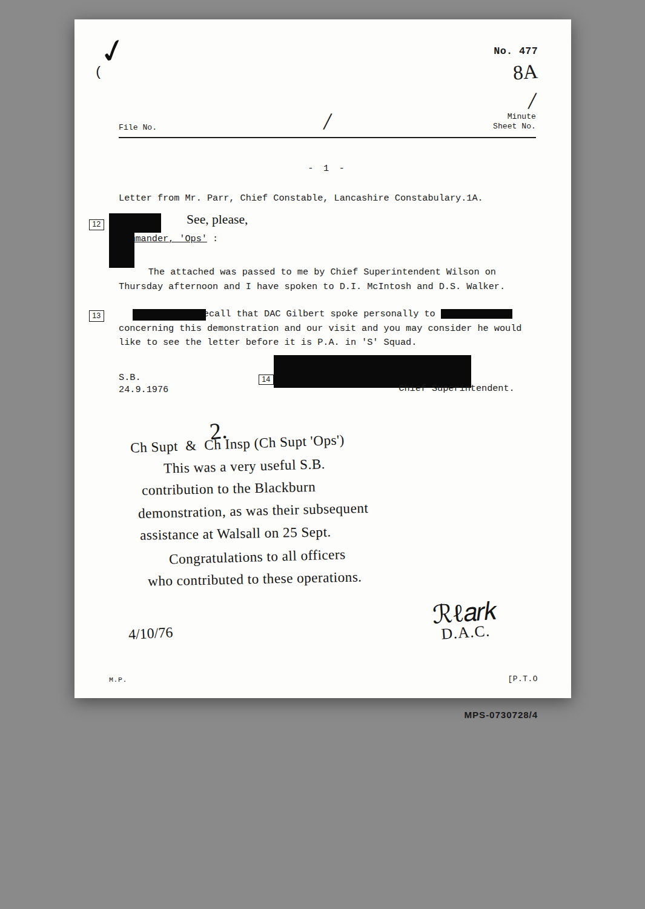✓
(
No. 477
8A
File No.
/
/
Minute
Sheet No.
- 1 -
12
13
14
Letter from Mr. Parr, Chief Constable, Lancashire Constabulary.1A.
See, please,
Commander, 'Ops' :
The attached was passed to me by Chief Superintendent Wilson on Thursday afternoon and I have spoken to D.I. McIntosh and D.S. Walker.
You will recall that DAC Gilbert spoke personally to concerning this demonstration and our visit and you may consider he would like to see the letter before it is P.A. in 'S' Squad.
S.B.
24.9.1976
Chief Superintendent.
2.
Ch Supt & Ch Insp (Ch Supt 'Ops')
This was a very useful S.B.
contribution to the Blackburn
demonstration, as was their subsequent
assistance at Walsall on 25 Sept.
Congratulations to all officers
who contributed to these operations.
4/10/76
ℛℓ𝑎𝑟𝑘
D.A.C.
M.P.
[P.T.O
MPS-0730728/4